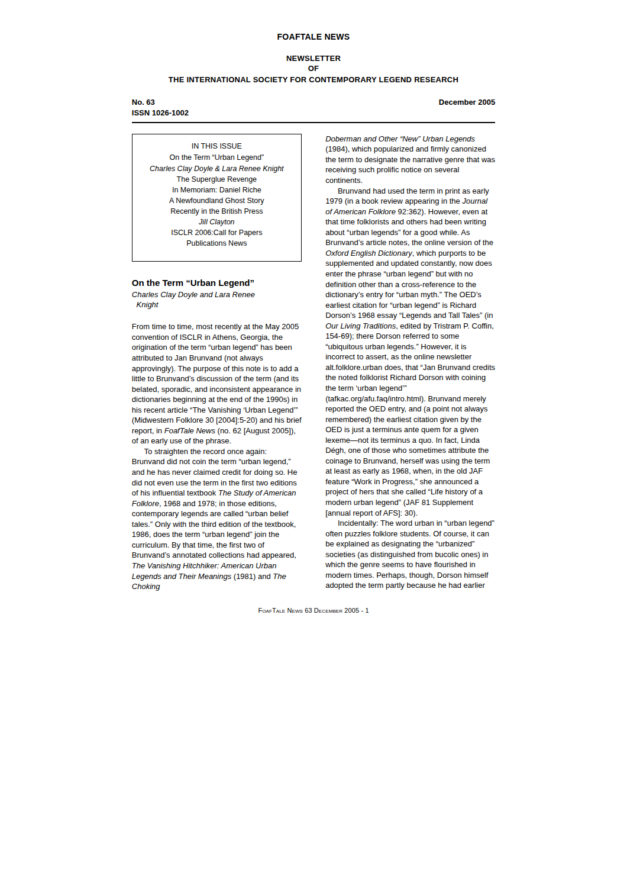FOAFTALE NEWS
NEWSLETTER
OF
THE INTERNATIONAL SOCIETY FOR CONTEMPORARY LEGEND RESEARCH
No. 63
ISSN 1026-1002
December 2005
IN THIS ISSUE
On the Term “Urban Legend”
Charles Clay Doyle & Lara Renee Knight
The Superglue Revenge
In Memoriam: Daniel Riche
A Newfoundland Ghost Story
Recently in the British Press
Jill Clayton
ISCLR 2006:Call for Papers
Publications News
On the Term “Urban Legend”
Charles Clay Doyle and Lara ReneeKnight
From time to time, most recently at the May 2005 convention of ISCLR in Athens, Georgia, the origination of the term “urban legend” has been attributed to Jan Brunvand (not always approvingly). The purpose of this note is to add a little to Brunvand’s discussion of the term (and its belated, sporadic, and inconsistent appearance in dictionaries beginning at the end of the 1990s) in his recent article “The Vanishing ‘Urban Legend’” (Midwestern Folklore 30 [2004]:5-20) and his brief report, in FoafTale News (no. 62 [August 2005]), of an early use of the phrase.
To straighten the record once again: Brunvand did not coin the term “urban legend,” and he has never claimed credit for doing so. He did not even use the term in the first two editions of his influential textbook The Study of American Folklore, 1968 and 1978; in those editions, contemporary legends are called “urban belief tales.” Only with the third edition of the textbook, 1986, does the term “urban legend” join the curriculum. By that time, the first two of Brunvand’s annotated collections had appeared, The Vanishing Hitchhiker: American Urban Legends and Their Meanings (1981) and The Choking
Doberman and Other “New” Urban Legends (1984), which popularized and firmly canonized the term to designate the narrative genre that was receiving such prolific notice on several continents.
Brunvand had used the term in print as early 1979 (in a book review appearing in the Journal of American Folklore 92:362). However, even at that time folklorists and others had been writing about “urban legends” for a good while. As Brunvand’s article notes, the online version of the Oxford English Dictionary, which purports to be supplemented and updated constantly, now does enter the phrase “urban legend” but with no definition other than a cross-reference to the dictionary’s entry for “urban myth.” The OED’s earliest citation for “urban legend” is Richard Dorson’s 1968 essay “Legends and Tall Tales” (in Our Living Traditions, edited by Tristram P. Coffin, 154-69); there Dorson referred to some “ubiquitous urban legends.” However, it is incorrect to assert, as the online newsletter alt.folklore.urban does, that “Jan Brunvand credits the noted folklorist Richard Dorson with coining the term ‘urban legend’” (tafkac.org/afu.faq/intro.html). Brunvand merely reported the OED entry, and (a point not always remembered) the earliest citation given by the OED is just a terminus ante quem for a given lexeme—not its terminus a quo. In fact, Linda Dégh, one of those who sometimes attribute the coinage to Brunvand, herself was using the term at least as early as 1968, when, in the old JAF feature “Work in Progress,” she announced a project of hers that she called “Life history of a modern urban legend” (JAF 81 Supplement [annual report of AFS]: 30).
Incidentally: The word urban in “urban legend” often puzzles folklore students. Of course, it can be explained as designating the “urbanized” societies (as distinguished from bucolic ones) in which the genre seems to have flourished in modern times. Perhaps, though, Dorson himself adopted the term partly because he had earlier
FoafTale News 63 December 2005 - 1